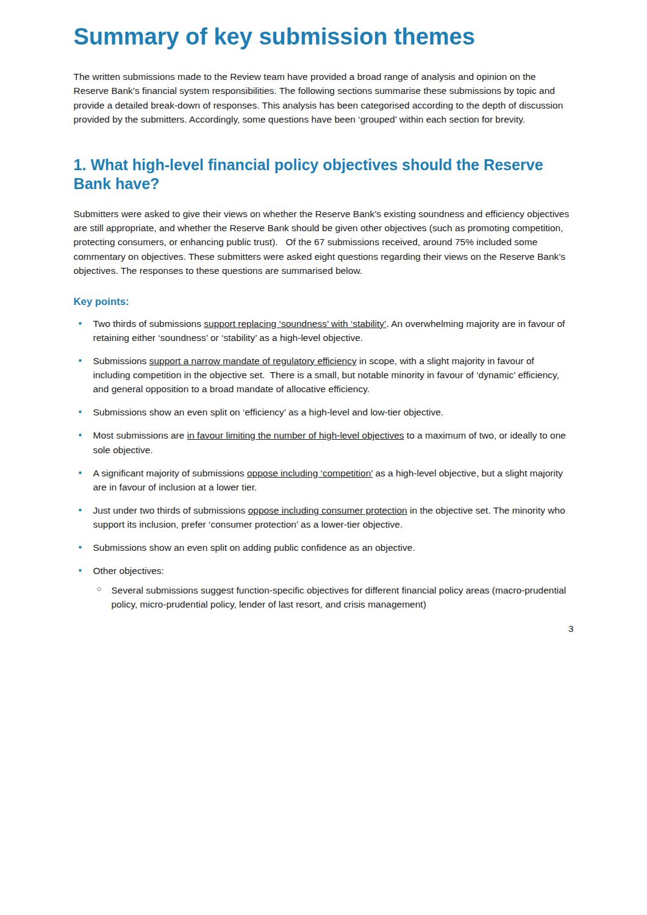Summary of key submission themes
The written submissions made to the Review team have provided a broad range of analysis and opinion on the Reserve Bank’s financial system responsibilities. The following sections summarise these submissions by topic and provide a detailed break-down of responses. This analysis has been categorised according to the depth of discussion provided by the submitters. Accordingly, some questions have been ‘grouped’ within each section for brevity.
1. What high-level financial policy objectives should the Reserve Bank have?
Submitters were asked to give their views on whether the Reserve Bank’s existing soundness and efficiency objectives are still appropriate, and whether the Reserve Bank should be given other objectives (such as promoting competition, protecting consumers, or enhancing public trust). Of the 67 submissions received, around 75% included some commentary on objectives. These submitters were asked eight questions regarding their views on the Reserve Bank’s objectives. The responses to these questions are summarised below.
Key points:
Two thirds of submissions support replacing ‘soundness’ with ‘stability’. An overwhelming majority are in favour of retaining either ‘soundness’ or ‘stability’ as a high-level objective.
Submissions support a narrow mandate of regulatory efficiency in scope, with a slight majority in favour of including competition in the objective set. There is a small, but notable minority in favour of ‘dynamic’ efficiency, and general opposition to a broad mandate of allocative efficiency.
Submissions show an even split on ‘efficiency’ as a high-level and low-tier objective.
Most submissions are in favour limiting the number of high-level objectives to a maximum of two, or ideally to one sole objective.
A significant majority of submissions oppose including ‘competition’ as a high-level objective, but a slight majority are in favour of inclusion at a lower tier.
Just under two thirds of submissions oppose including consumer protection in the objective set. The minority who support its inclusion, prefer ‘consumer protection’ as a lower-tier objective.
Submissions show an even split on adding public confidence as an objective.
Other objectives:
Several submissions suggest function-specific objectives for different financial policy areas (macro-prudential policy, micro-prudential policy, lender of last resort, and crisis management)
3